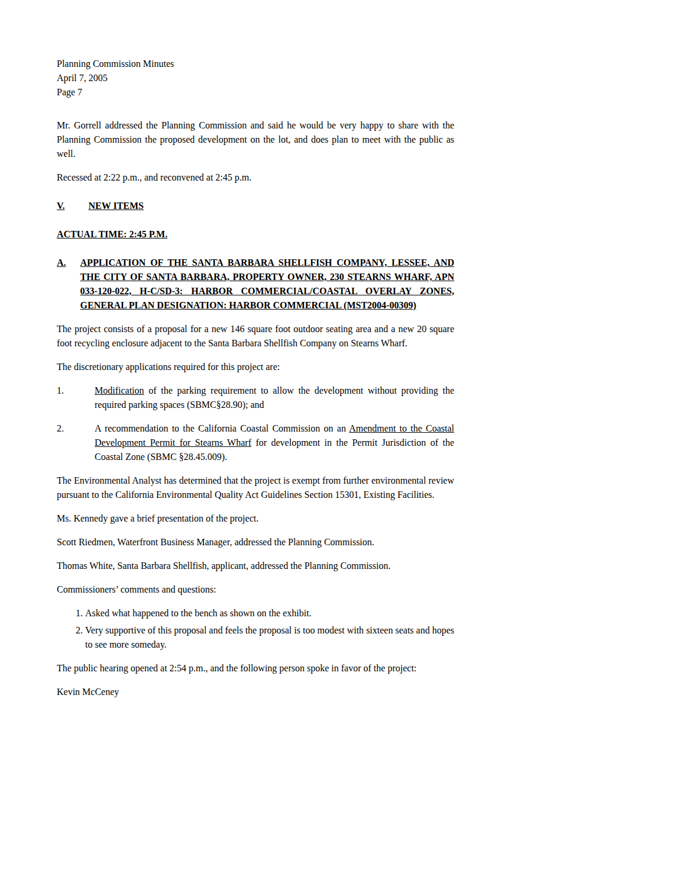Planning Commission Minutes
April 7, 2005
Page 7
Mr. Gorrell addressed the Planning Commission and said he would be very happy to share with the Planning Commission the proposed development on the lot, and does plan to meet with the public as well.
Recessed at 2:22 p.m., and reconvened at 2:45 p.m.
V. NEW ITEMS
ACTUAL TIME: 2:45 P.M.
A. APPLICATION OF THE SANTA BARBARA SHELLFISH COMPANY, LESSEE, AND THE CITY OF SANTA BARBARA, PROPERTY OWNER, 230 STEARNS WHARF, APN 033-120-022, H-C/SD-3: HARBOR COMMERCIAL/COASTAL OVERLAY ZONES, GENERAL PLAN DESIGNATION: HARBOR COMMERCIAL (MST2004-00309)
The project consists of a proposal for a new 146 square foot outdoor seating area and a new 20 square foot recycling enclosure adjacent to the Santa Barbara Shellfish Company on Stearns Wharf.
The discretionary applications required for this project are:
Modification of the parking requirement to allow the development without providing the required parking spaces (SBMC§28.90); and
A recommendation to the California Coastal Commission on an Amendment to the Coastal Development Permit for Stearns Wharf for development in the Permit Jurisdiction of the Coastal Zone (SBMC §28.45.009).
The Environmental Analyst has determined that the project is exempt from further environmental review pursuant to the California Environmental Quality Act Guidelines Section 15301, Existing Facilities.
Ms. Kennedy gave a brief presentation of the project.
Scott Riedmen, Waterfront Business Manager, addressed the Planning Commission.
Thomas White, Santa Barbara Shellfish, applicant, addressed the Planning Commission.
Commissioners’ comments and questions:
Asked what happened to the bench as shown on the exhibit.
Very supportive of this proposal and feels the proposal is too modest with sixteen seats and hopes to see more someday.
The public hearing opened at 2:54 p.m., and the following person spoke in favor of the project:
Kevin McCeney